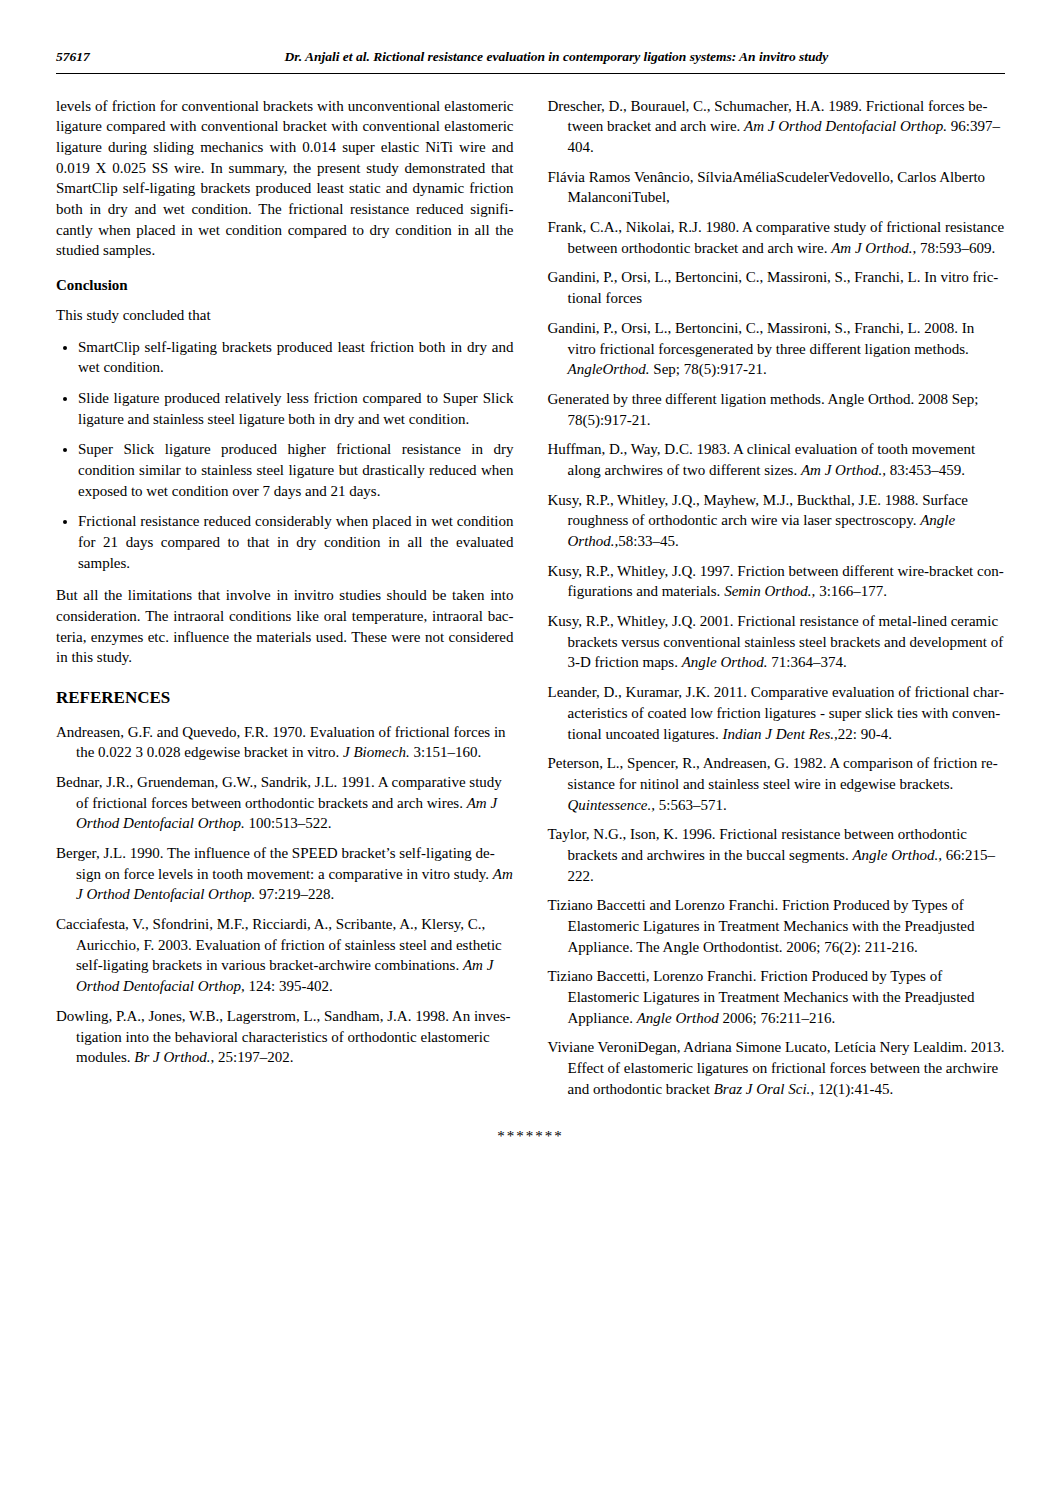57617 Dr. Anjali et al. Rictional resistance evaluation in contemporary ligation systems: An invitro study
levels of friction for conventional brackets with unconventional elastomeric ligature compared with conventional bracket with conventional elastomeric ligature during sliding mechanics with 0.014 super elastic NiTi wire and 0.019 X 0.025 SS wire. In summary, the present study demonstrated that SmartClip self-ligating brackets produced least static and dynamic friction both in dry and wet condition. The frictional resistance reduced significantly when placed in wet condition compared to dry condition in all the studied samples.
Conclusion
This study concluded that
SmartClip self-ligating brackets produced least friction both in dry and wet condition.
Slide ligature produced relatively less friction compared to Super Slick ligature and stainless steel ligature both in dry and wet condition.
Super Slick ligature produced higher frictional resistance in dry condition similar to stainless steel ligature but drastically reduced when exposed to wet condition over 7 days and 21 days.
Frictional resistance reduced considerably when placed in wet condition for 21 days compared to that in dry condition in all the evaluated samples.
But all the limitations that involve in invitro studies should be taken into consideration. The intraoral conditions like oral temperature, intraoral bacteria, enzymes etc. influence the materials used. These were not considered in this study.
REFERENCES
Andreasen, G.F. and Quevedo, F.R. 1970. Evaluation of frictional forces in the 0.022 3 0.028 edgewise bracket in vitro. J Biomech. 3:151–160.
Bednar, J.R., Gruendeman, G.W., Sandrik, J.L. 1991. A comparative study of frictional forces between orthodontic brackets and arch wires. Am J Orthod Dentofacial Orthop. 100:513–522.
Berger, J.L. 1990. The influence of the SPEED bracket’s self-ligating design on force levels in tooth movement: a comparative in vitro study. Am J Orthod Dentofacial Orthop. 97:219–228.
Cacciafesta, V., Sfondrini, M.F., Ricciardi, A., Scribante, A., Klersy, C., Auricchio, F. 2003. Evaluation of friction of stainless steel and esthetic self-ligating brackets in various bracket-archwire combinations. Am J Orthod Dentofacial Orthop, 124: 395-402.
Dowling, P.A., Jones, W.B., Lagerstrom, L., Sandham, J.A. 1998. An investigation into the behavioral characteristics of orthodontic elastomeric modules. Br J Orthod., 25:197–202.
Drescher, D., Bourauel, C., Schumacher, H.A. 1989. Frictional forces between bracket and arch wire. Am J Orthod Dentofacial Orthop. 96:397–404.
Flávia Ramos Venâncio, SílviaAméliaScudelerVedovello, Carlos Alberto MalanconiTubel,
Frank, C.A., Nikolai, R.J. 1980. A comparative study of frictional resistance between orthodontic bracket and arch wire. Am J Orthod., 78:593–609.
Gandini, P., Orsi, L., Bertoncini, C., Massironi, S., Franchi, L. In vitro frictional forces
Gandini, P., Orsi, L., Bertoncini, C., Massironi, S., Franchi, L. 2008. In vitro frictional forcesgenerated by three different ligation methods. AngleOrthod. Sep; 78(5):917-21.
Generated by three different ligation methods. Angle Orthod. 2008 Sep; 78(5):917-21.
Huffman, D., Way, D.C. 1983. A clinical evaluation of tooth movement along archwires of two different sizes. Am J Orthod., 83:453–459.
Kusy, R.P., Whitley, J.Q., Mayhew, M.J., Buckthal, J.E. 1988. Surface roughness of orthodontic arch wire via laser spectroscopy. Angle Orthod., 58:33–45.
Kusy, R.P., Whitley, J.Q. 1997. Friction between different wire-bracket configurations and materials. Semin Orthod., 3:166–177.
Kusy, R.P., Whitley, J.Q. 2001. Frictional resistance of metal-lined ceramic brackets versus conventional stainless steel brackets and development of 3-D friction maps. Angle Orthod. 71:364–374.
Leander, D., Kuramar, J.K. 2011. Comparative evaluation of frictional characteristics of coated low friction ligatures - super slick ties with conventional uncoated ligatures. Indian J Dent Res., 22: 90-4.
Peterson, L., Spencer, R., Andreasen, G. 1982. A comparison of friction resistance for nitinol and stainless steel wire in edgewise brackets. Quintessence., 5:563–571.
Taylor, N.G., Ison, K. 1996. Frictional resistance between orthodontic brackets and archwires in the buccal segments. Angle Orthod., 66:215–222.
Tiziano Baccetti and Lorenzo Franchi. Friction Produced by Types of Elastomeric Ligatures in Treatment Mechanics with the Preadjusted Appliance. The Angle Orthodontist. 2006; 76(2): 211-216.
Tiziano Baccetti, Lorenzo Franchi. Friction Produced by Types of Elastomeric Ligatures in Treatment Mechanics with the Preadjusted Appliance. Angle Orthod 2006; 76:211–216.
Viviane VeroniDegan, Adriana Simone Lucato, Letícia Nery Lealdim. 2013. Effect of elastomeric ligatures on frictional forces between the archwire and orthodontic bracket Braz J Oral Sci., 12(1):41-45.
*******